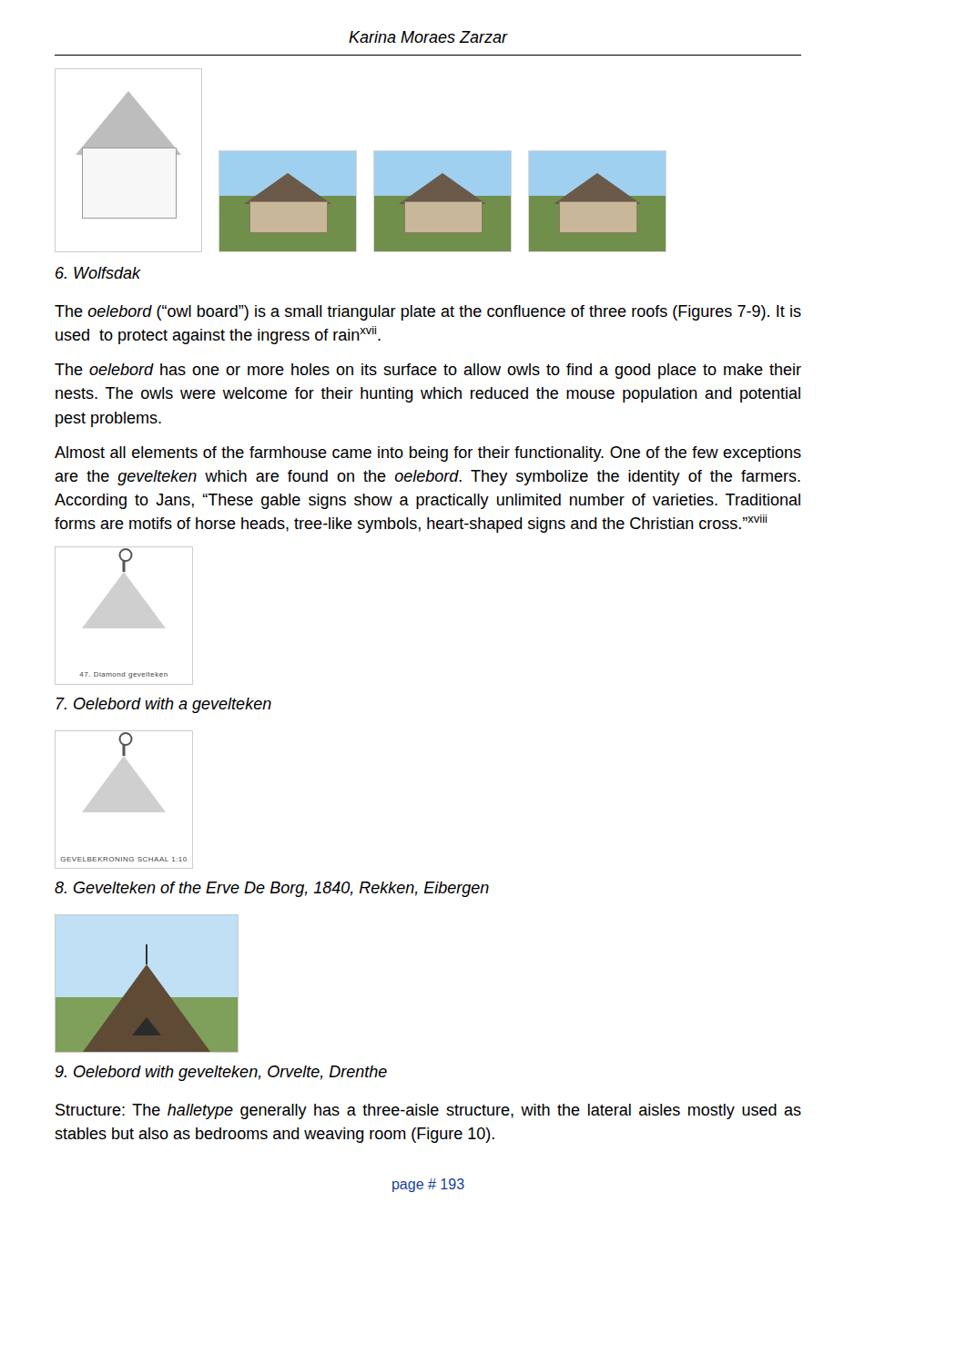Karina Moraes Zarzar
6. Wolfsdak
The oelebord (“owl board”) is a small triangular plate at the confluence of three roofs (Figures 7-9). It is used to protect against the ingress of rainxvii.
The oelebord has one or more holes on its surface to allow owls to find a good place to make their nests. The owls were welcome for their hunting which reduced the mouse population and potential pest problems.
Almost all elements of the farmhouse came into being for their functionality. One of the few exceptions are the gevelteken which are found on the oelebord. They symbolize the identity of the farmers. According to Jans, “These gable signs show a practically unlimited number of varieties. Traditional forms are motifs of horse heads, tree-like symbols, heart-shaped signs and the Christian cross.”xviii
47. Diamond gevelteken
7. Oelebord with a gevelteken
GEVELBEKRONING SCHAAL 1:10
8. Gevelteken of the Erve De Borg, 1840, Rekken, Eibergen
9. Oelebord with gevelteken, Orvelte, Drenthe
Structure: The halletype generally has a three-aisle structure, with the lateral aisles mostly used as stables but also as bedrooms and weaving room (Figure 10).
page # 193